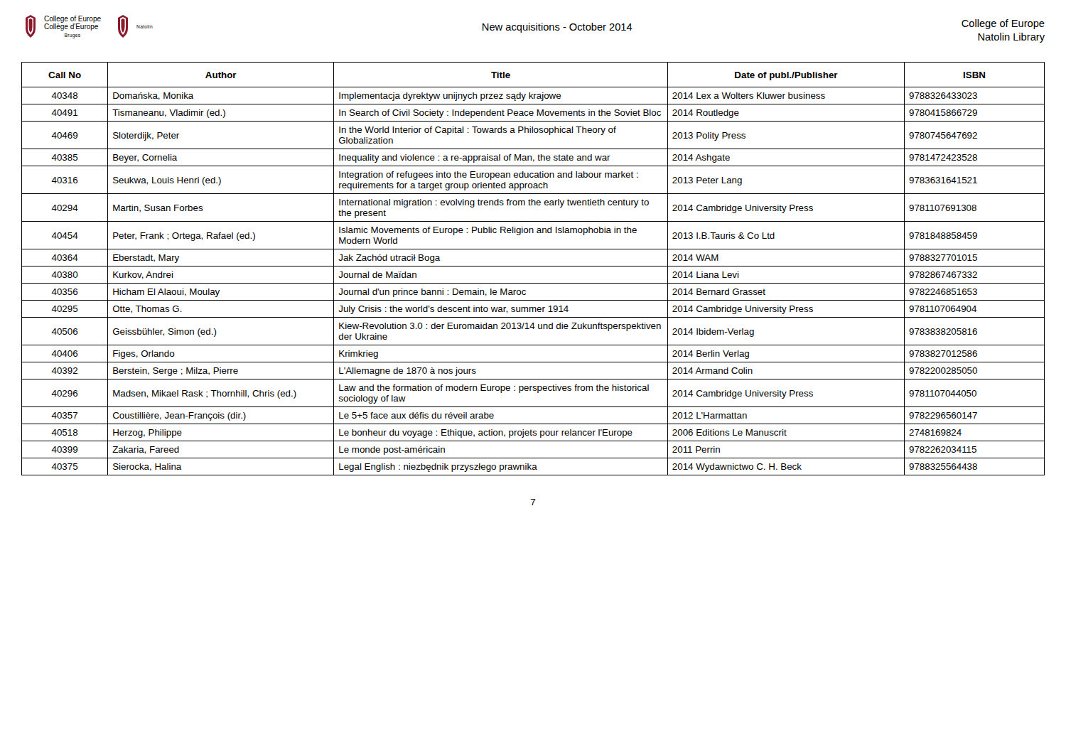College of Europe
Collège d'Europe
Bruges
Natolin
New acquisitions - October 2014
College of Europe
Natolin Library
| Call No | Author | Title | Date of publ./Publisher | ISBN |
| --- | --- | --- | --- | --- |
| 40348 | Domańska, Monika | Implementacja dyrektyw unijnych przez sądy krajowe | 2014 Lex a Wolters Kluwer business | 9788326433023 |
| 40491 | Tismaneanu, Vladimir (ed.) | In Search of Civil Society : Independent Peace Movements in the Soviet Bloc | 2014 Routledge | 9780415866729 |
| 40469 | Sloterdijk, Peter | In the World Interior of Capital : Towards a Philosophical Theory of Globalization | 2013 Polity Press | 9780745647692 |
| 40385 | Beyer, Cornelia | Inequality and violence : a re-appraisal of Man, the state and war | 2014 Ashgate | 9781472423528 |
| 40316 | Seukwa, Louis Henri (ed.) | Integration of refugees into the European education and labour market : requirements for a target group oriented approach | 2013 Peter Lang | 9783631641521 |
| 40294 | Martin, Susan Forbes | International migration : evolving trends from the early twentieth century to the present | 2014 Cambridge University Press | 9781107691308 |
| 40454 | Peter, Frank ; Ortega, Rafael (ed.) | Islamic Movements of Europe : Public Religion and Islamophobia in the Modern World | 2013 I.B.Tauris & Co Ltd | 9781848858459 |
| 40364 | Eberstadt, Mary | Jak Zachód utracił Boga | 2014 WAM | 9788327701015 |
| 40380 | Kurkov, Andrei | Journal de Maïdan | 2014 Liana Levi | 9782867467332 |
| 40356 | Hicham El Alaoui, Moulay | Journal d'un prince banni : Demain, le Maroc | 2014 Bernard Grasset | 9782246851653 |
| 40295 | Otte, Thomas G. | July Crisis : the world's descent into war, summer 1914 | 2014 Cambridge University Press | 9781107064904 |
| 40506 | Geissbühler, Simon (ed.) | Kiew-Revolution 3.0 : der Euromaidan 2013/14 und die Zukunftsperspektiven der Ukraine | 2014 Ibidem-Verlag | 9783838205816 |
| 40406 | Figes, Orlando | Krimkrieg | 2014 Berlin Verlag | 9783827012586 |
| 40392 | Berstein, Serge ; Milza, Pierre | L'Allemagne de 1870 à nos jours | 2014 Armand Colin | 9782200285050 |
| 40296 | Madsen, Mikael Rask ; Thornhill, Chris (ed.) | Law and the formation of modern Europe : perspectives from the historical sociology of law | 2014 Cambridge University Press | 9781107044050 |
| 40357 | Coustillière, Jean-François (dir.) | Le 5+5 face aux défis du réveil arabe | 2012 L'Harmattan | 9782296560147 |
| 40518 | Herzog, Philippe | Le bonheur du voyage : Ethique, action, projets pour relancer l'Europe | 2006 Editions Le Manuscrit | 2748169824 |
| 40399 | Zakaria, Fareed | Le monde post-américain | 2011 Perrin | 9782262034115 |
| 40375 | Sierocka, Halina | Legal English : niezbędnik przyszłego prawnika | 2014 Wydawnictwo C. H. Beck | 9788325564438 |
7